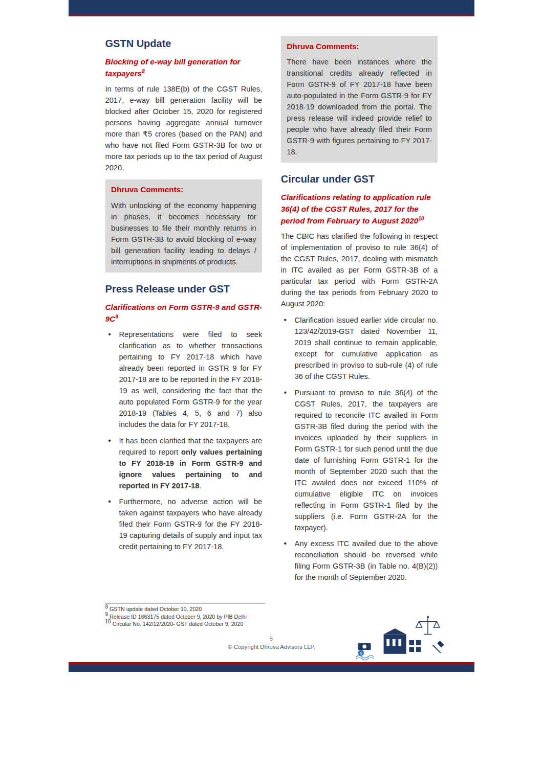GSTN Update
Blocking of e-way bill generation for taxpayers8
In terms of rule 138E(b) of the CGST Rules, 2017, e-way bill generation facility will be blocked after October 15, 2020 for registered persons having aggregate annual turnover more than ₹5 crores (based on the PAN) and who have not filed Form GSTR-3B for two or more tax periods up to the tax period of August 2020.
Dhruva Comments:
With unlocking of the economy happening in phases, it becomes necessary for businesses to file their monthly returns in Form GSTR-3B to avoid blocking of e-way bill generation facility leading to delays / interruptions in shipments of products.
Press Release under GST
Clarifications on Form GSTR-9 and GSTR-9C9
Representations were filed to seek clarification as to whether transactions pertaining to FY 2017-18 which have already been reported in GSTR 9 for FY 2017-18 are to be reported in the FY 2018-19 as well, considering the fact that the auto populated Form GSTR-9 for the year 2018-19 (Tables 4, 5, 6 and 7) also includes the data for FY 2017-18.
It has been clarified that the taxpayers are required to report only values pertaining to FY 2018-19 in Form GSTR-9 and ignore values pertaining to and reported in FY 2017-18.
Furthermore, no adverse action will be taken against taxpayers who have already filed their Form GSTR-9 for the FY 2018-19 capturing details of supply and input tax credit pertaining to FY 2017-18.
Dhruva Comments:
There have been instances where the transitional credits already reflected in Form GSTR-9 of FY 2017-18 have been auto-populated in the Form GSTR-9 for FY 2018-19 downloaded from the portal. The press release will indeed provide relief to people who have already filed their Form GSTR-9 with figures pertaining to FY 2017-18.
Circular under GST
Clarifications relating to application rule 36(4) of the CGST Rules, 2017 for the period from February to August 202010
The CBIC has clarified the following in respect of implementation of proviso to rule 36(4) of the CGST Rules, 2017, dealing with mismatch in ITC availed as per Form GSTR-3B of a particular tax period with Form GSTR-2A during the tax periods from February 2020 to August 2020:
Clarification issued earlier vide circular no. 123/42/2019-GST dated November 11, 2019 shall continue to remain applicable, except for cumulative application as prescribed in proviso to sub-rule (4) of rule 36 of the CGST Rules.
Pursuant to proviso to rule 36(4) of the CGST Rules, 2017, the taxpayers are required to reconcile ITC availed in Form GSTR-3B filed during the period with the invoices uploaded by their suppliers in Form GSTR-1 for such period until the due date of furnishing Form GSTR-1 for the month of September 2020 such that the ITC availed does not exceed 110% of cumulative eligible ITC on invoices reflecting in Form GSTR-1 filed by the suppliers (i.e. Form GSTR-2A for the taxpayer).
Any excess ITC availed due to the above reconciliation should be reversed while filing Form GSTR-3B (in Table no. 4(B)(2)) for the month of September 2020.
8 GSTN update dated October 10, 2020
9 Release ID 1663175 dated October 9, 2020 by PIB Delhi
10 Circular No. 142/12/2020- GST dated October 9, 2020
5
© Copyright Dhruva Advisors LLP.
$